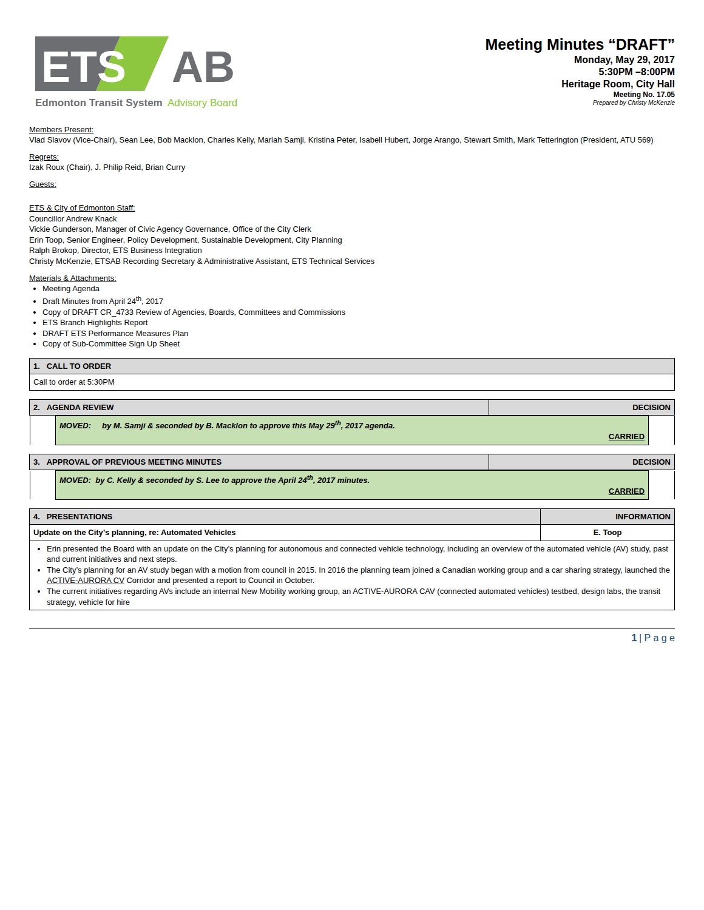ETS AB Edmonton Transit System Advisory Board
Meeting Minutes “DRAFT”
Monday, May 29, 2017
5:30PM –8:00PM
Heritage Room, City Hall
Meeting No. 17.05
Prepared by Christy McKenzie
Members Present:
Vlad Slavov (Vice-Chair), Sean Lee, Bob Macklon, Charles Kelly, Mariah Samji, Kristina Peter, Isabell Hubert, Jorge Arango, Stewart Smith, Mark Tetterington (President, ATU 569)
Regrets:
Izak Roux (Chair), J. Philip Reid, Brian Curry
Guests:
ETS & City of Edmonton Staff:
Councillor Andrew Knack
Vickie Gunderson, Manager of Civic Agency Governance, Office of the City Clerk
Erin Toop, Senior Engineer, Policy Development, Sustainable Development, City Planning
Ralph Brokop, Director, ETS Business Integration
Christy McKenzie, ETSAB Recording Secretary & Administrative Assistant, ETS Technical Services
Materials & Attachments:
Meeting Agenda
Draft Minutes from April 24th, 2017
Copy of DRAFT CR_4733 Review of Agencies, Boards, Committees and Commissions
ETS Branch Highlights Report
DRAFT ETS Performance Measures Plan
Copy of Sub-Committee Sign Up Sheet
| 1. CALL TO ORDER |
| Call to order at 5:30PM |
| 2. AGENDA REVIEW | DECISION |
| / / MOVED: by M. Samji & seconded by B. Macklon to approve this May 29 th , 2017 agenda. CARRIED / / |
| 3. APPROVAL OF PREVIOUS MEETING MINUTES | DECISION |
| / / MOVED: by C. Kelly & seconded by S. Lee to approve the April 24 th , 2017 minutes. CARRIED / / |
| 4. PRESENTATIONS | INFORMATION |
| Update on the City’s planning, re: Automated Vehicles | E. Toop |
| Erin presented the Board with an update on the City’s planning for autonomous and connected vehicle technology, including an overview of the automated vehicle (AV) study, past and current initiatives and next steps. The City’s planning for an AV study began with a motion from council in 2015. In 2016 the planning team joined a Canadian working group and a car sharing strategy, launched the ACTIVE-AURORA CV Corridor and presented a report to Council in October. The current initiatives regarding AVs include an internal New Mobility working group, an ACTIVE-AURORA CAV (connected automated vehicles) testbed, design labs, the transit strategy, vehicle for hire |
1 | P a g e